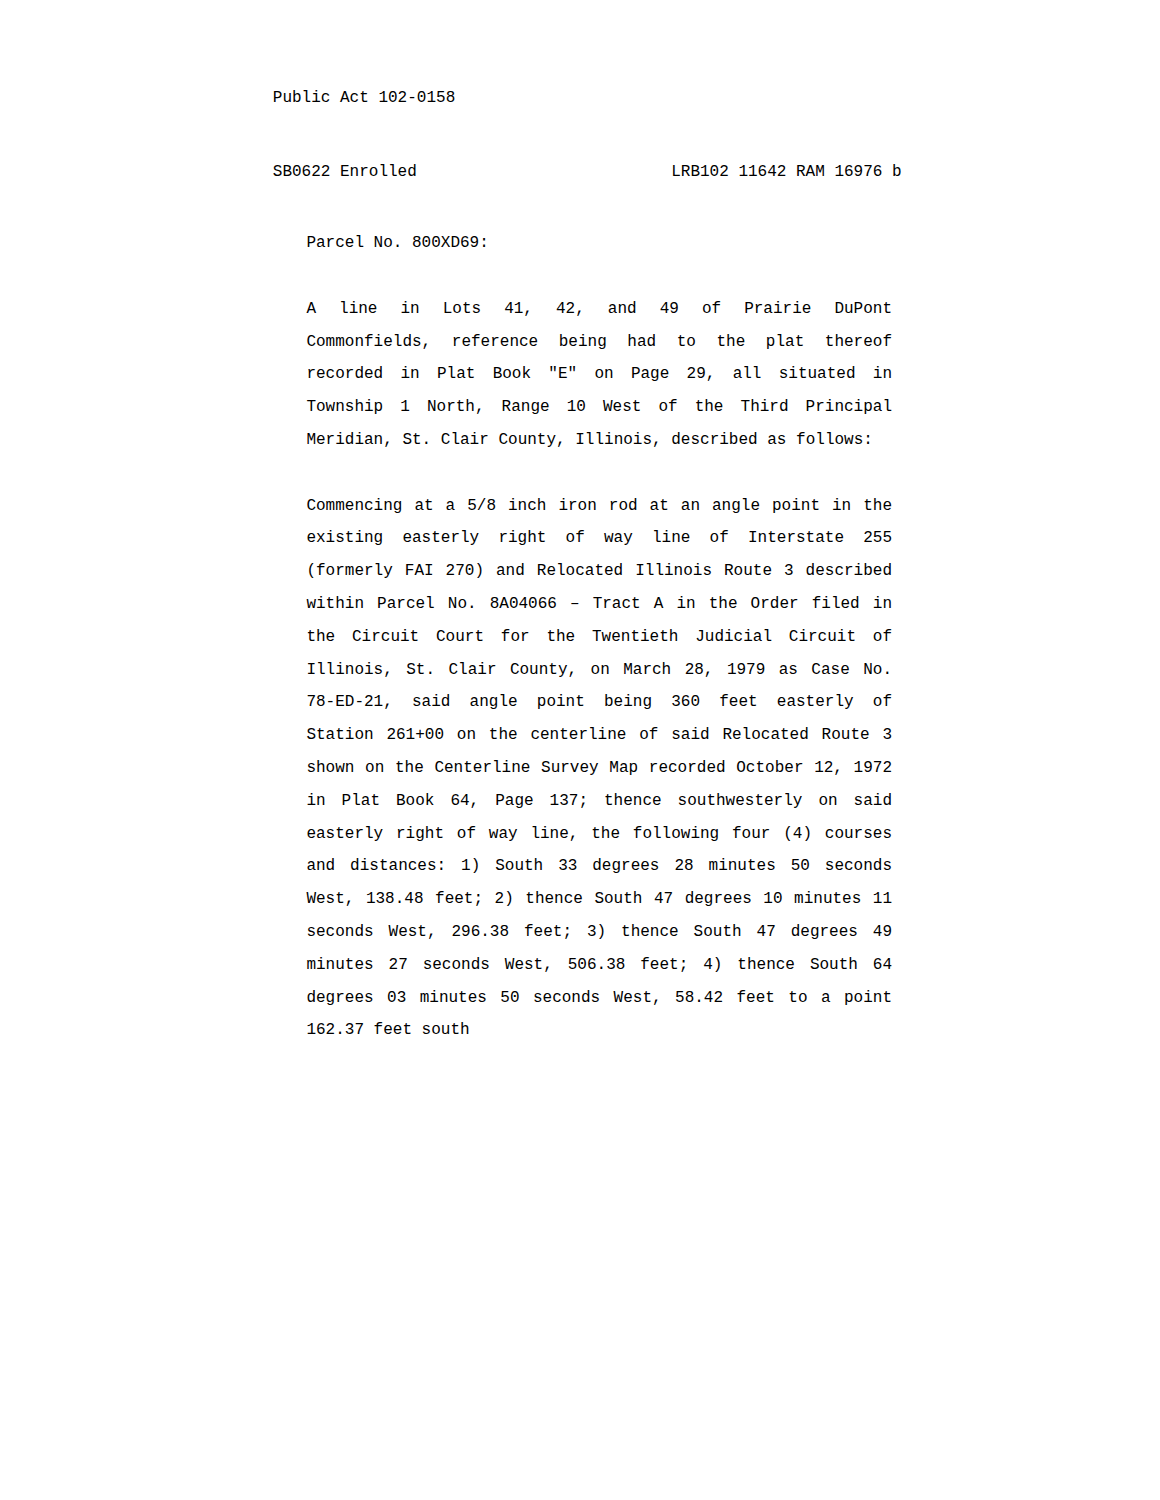Public Act 102-0158
SB0622 Enrolled LRB102 11642 RAM 16976 b
Parcel No. 800XD69:
A line in Lots 41, 42, and 49 of Prairie DuPont Commonfields, reference being had to the plat thereof recorded in Plat Book "E" on Page 29, all situated in Township 1 North, Range 10 West of the Third Principal Meridian, St. Clair County, Illinois, described as follows:
Commencing at a 5/8 inch iron rod at an angle point in the existing easterly right of way line of Interstate 255 (formerly FAI 270) and Relocated Illinois Route 3 described within Parcel No. 8A04066 – Tract A in the Order filed in the Circuit Court for the Twentieth Judicial Circuit of Illinois, St. Clair County, on March 28, 1979 as Case No. 78-ED-21, said angle point being 360 feet easterly of Station 261+00 on the centerline of said Relocated Route 3 shown on the Centerline Survey Map recorded October 12, 1972 in Plat Book 64, Page 137; thence southwesterly on said easterly right of way line, the following four (4) courses and distances: 1) South 33 degrees 28 minutes 50 seconds West, 138.48 feet; 2) thence South 47 degrees 10 minutes 11 seconds West, 296.38 feet; 3) thence South 47 degrees 49 minutes 27 seconds West, 506.38 feet; 4) thence South 64 degrees 03 minutes 50 seconds West, 58.42 feet to a point 162.37 feet south